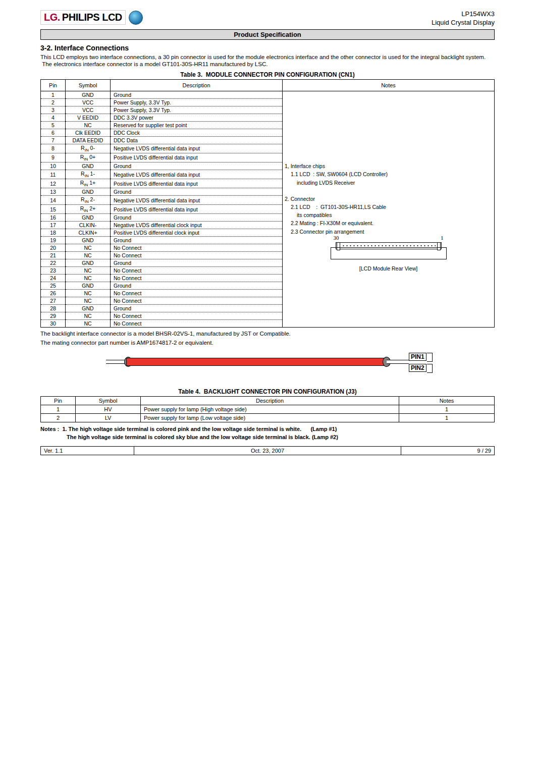LG. PHILIPS LCD
LP154WX3
Liquid Crystal Display
Product Specification
3-2. Interface Connections
This LCD employs two interface connections, a 30 pin connector is used for the module electronics interface and the other connector is used for the integral backlight system.
The electronics interface connector is a model GT101-30S-HR11 manufactured by LSC.
Table 3. MODULE CONNECTOR PIN CONFIGURATION (CN1)
| Pin | Symbol | Description | Notes |
| --- | --- | --- | --- |
| 1 | GND | Ground | 1, Interface chips 1.1 LCD : SW, SW0604 (LCD Controller) including LVDS Receiver 2. Connector 2.1 LCD : GT101-30S-HR11,LS Cable its compatibles 2.2 Mating : FI-X30M or equivalent. 2.3 Connector pin arrangement 30 1 [LCD Module Rear View] |
| 2 | VCC | Power Supply, 3.3V Typ. |
| 3 | VCC | Power Supply, 3.3V Typ. |
| 4 | V EEDID | DDC 3.3V power |
| 5 | NC | Reserved for supplier test point |
| 6 | Clk EEDID | DDC Clock |
| 7 | DATA EEDID | DDC Data |
| 8 | R IN 0- | Negative LVDS differential data input |
| 9 | R IN 0+ | Positive LVDS differential data input |
| 10 | GND | Ground |
| 11 | R IN 1- | Negative LVDS differential data input |
| 12 | R IN 1+ | Positive LVDS differential data input |
| 13 | GND | Ground |
| 14 | R IN 2- | Negative LVDS differential data input |
| 15 | R IN 2+ | Positive LVDS differential data input |
| 16 | GND | Ground |
| 17 | CLKIN- | Negative LVDS differential clock input |
| 18 | CLKIN+ | Positive LVDS differential clock input |
| 19 | GND | Ground |
| 20 | NC | No Connect |
| 21 | NC | No Connect |
| 22 | GND | Ground |
| 23 | NC | No Connect |
| 24 | NC | No Connect |
| 25 | GND | Ground |
| 26 | NC | No Connect |
| 27 | NC | No Connect |
| 28 | GND | Ground |
| 29 | NC | No Connect |
| 30 | NC | No Connect |
The backlight interface connector is a model BHSR-02VS-1, manufactured by JST or Compatible.
The mating connector part number is AMP1674817-2 or equivalent.
PIN1
PIN2
Table 4. BACKLIGHT CONNECTOR PIN CONFIGURATION (J3)
| Pin | Symbol | Description | Notes |
| --- | --- | --- | --- |
| 1 | HV | Power supply for lamp (High voltage side) | 1 |
| 2 | LV | Power supply for lamp (Low voltage side) | 1 |
Notes : 1. The high voltage side terminal is colored pink and the low voltage side terminal is white. (Lamp #1)
The high voltage side terminal is colored sky blue and the low voltage side terminal is black. (Lamp #2)
Ver. 1.1
Oct. 23, 2007
9 / 29